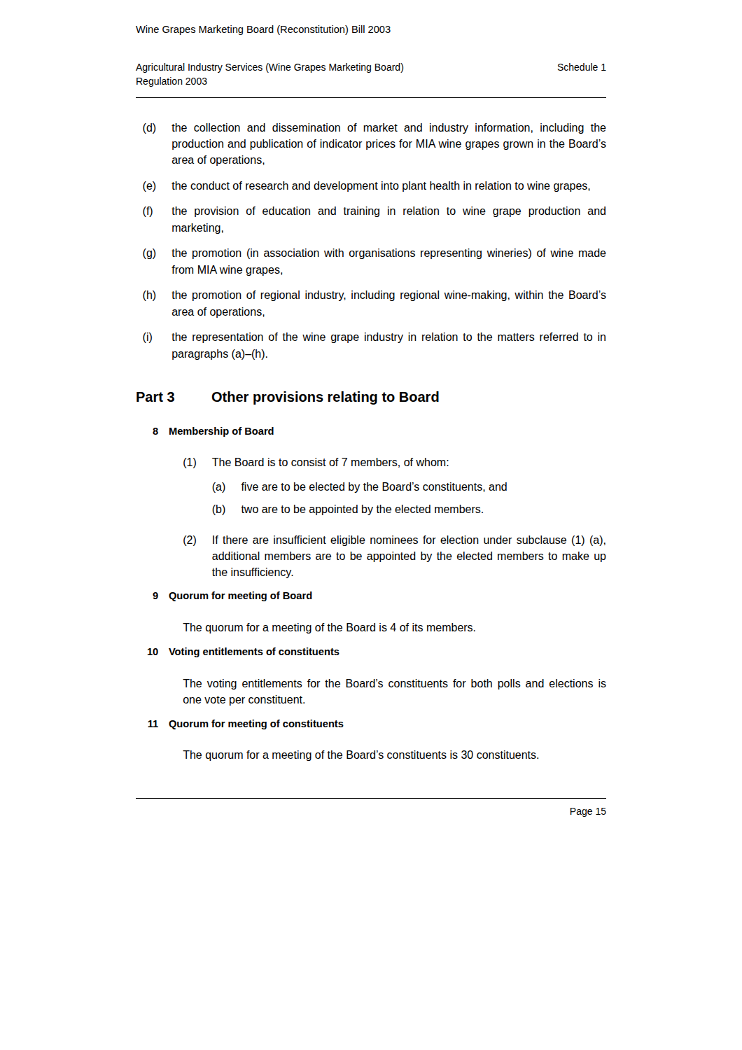Wine Grapes Marketing Board (Reconstitution) Bill 2003
Agricultural Industry Services (Wine Grapes Marketing Board) Regulation 2003
Schedule 1
(d) the collection and dissemination of market and industry information, including the production and publication of indicator prices for MIA wine grapes grown in the Board’s area of operations,
(e) the conduct of research and development into plant health in relation to wine grapes,
(f) the provision of education and training in relation to wine grape production and marketing,
(g) the promotion (in association with organisations representing wineries) of wine made from MIA wine grapes,
(h) the promotion of regional industry, including regional wine-making, within the Board’s area of operations,
(i) the representation of the wine grape industry in relation to the matters referred to in paragraphs (a)–(h).
Part 3 Other provisions relating to Board
8 Membership of Board
(1) The Board is to consist of 7 members, of whom:
(a) five are to be elected by the Board’s constituents, and
(b) two are to be appointed by the elected members.
(2) If there are insufficient eligible nominees for election under subclause (1) (a), additional members are to be appointed by the elected members to make up the insufficiency.
9 Quorum for meeting of Board
The quorum for a meeting of the Board is 4 of its members.
10 Voting entitlements of constituents
The voting entitlements for the Board’s constituents for both polls and elections is one vote per constituent.
11 Quorum for meeting of constituents
The quorum for a meeting of the Board’s constituents is 30 constituents.
Page 15